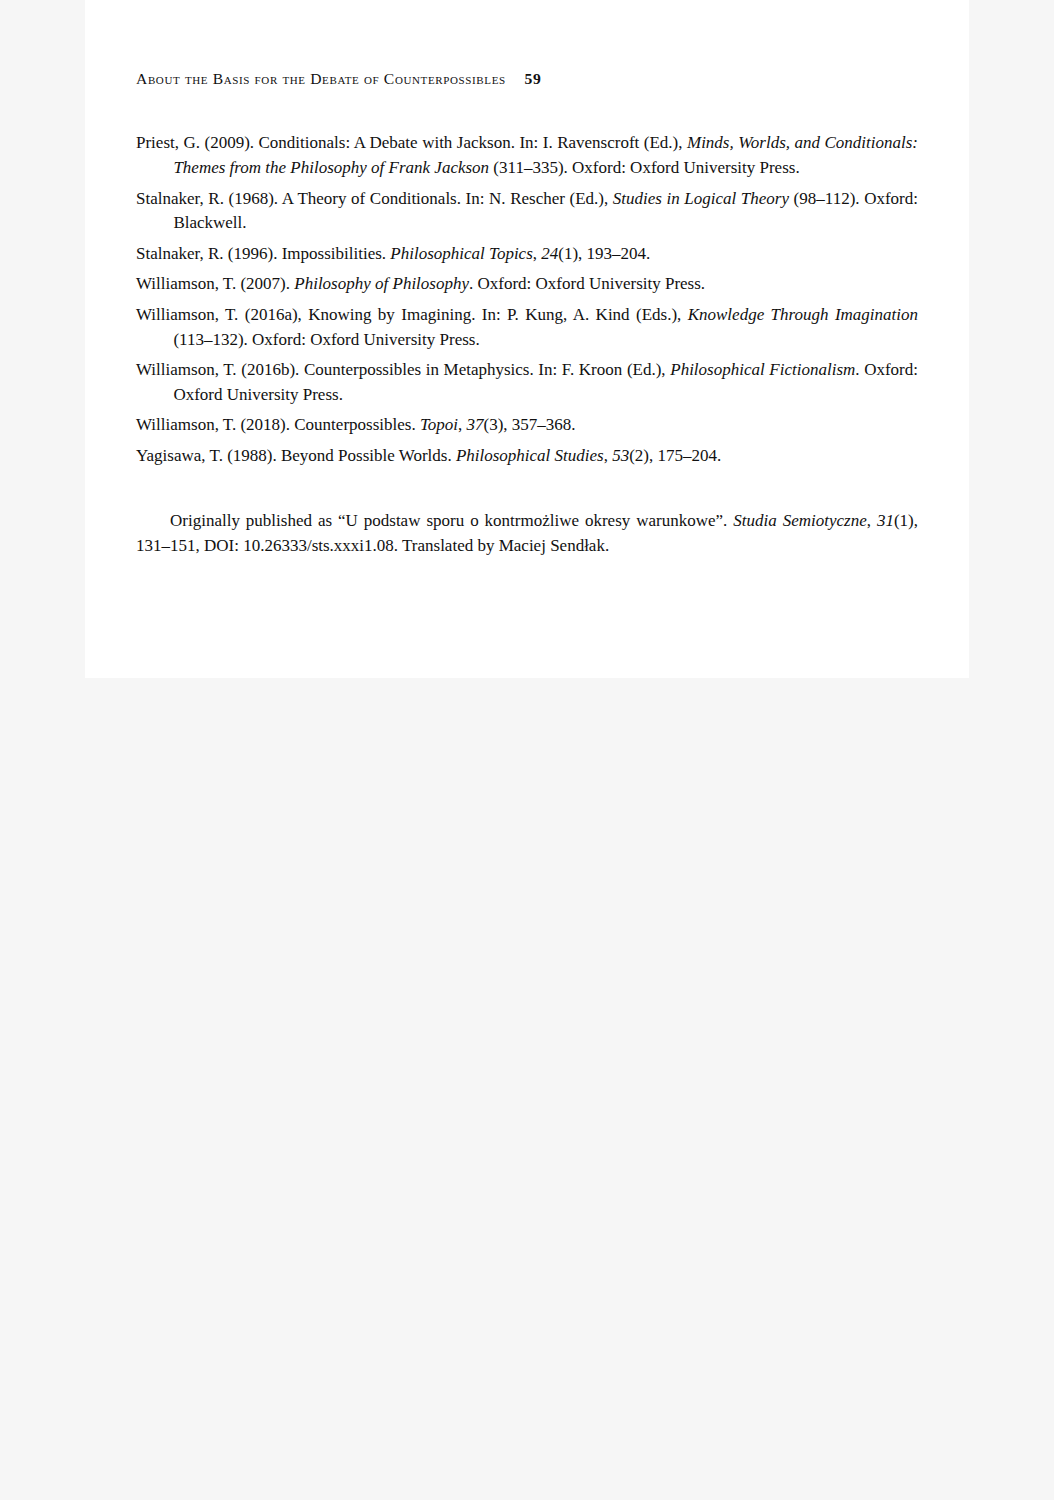About the Basis for the Debate of Counterpossibles 59
Priest, G. (2009). Conditionals: A Debate with Jackson. In: I. Ravenscroft (Ed.), Minds, Worlds, and Conditionals: Themes from the Philosophy of Frank Jackson (311–335). Oxford: Oxford University Press.
Stalnaker, R. (1968). A Theory of Conditionals. In: N. Rescher (Ed.), Studies in Logical Theory (98–112). Oxford: Blackwell.
Stalnaker, R. (1996). Impossibilities. Philosophical Topics, 24(1), 193–204.
Williamson, T. (2007). Philosophy of Philosophy. Oxford: Oxford University Press.
Williamson, T. (2016a), Knowing by Imagining. In: P. Kung, A. Kind (Eds.), Knowledge Through Imagination (113–132). Oxford: Oxford University Press.
Williamson, T. (2016b). Counterpossibles in Metaphysics. In: F. Kroon (Ed.), Philosophical Fictionalism. Oxford: Oxford University Press.
Williamson, T. (2018). Counterpossibles. Topoi, 37(3), 357–368.
Yagisawa, T. (1988). Beyond Possible Worlds. Philosophical Studies, 53(2), 175–204.
Originally published as “U podstaw sporu o kontrmożliwe okresy warunkowe”. Studia Semiotyczne, 31(1), 131–151, DOI: 10.26333/sts.xxxi1.08. Translated by Maciej Sendłak.